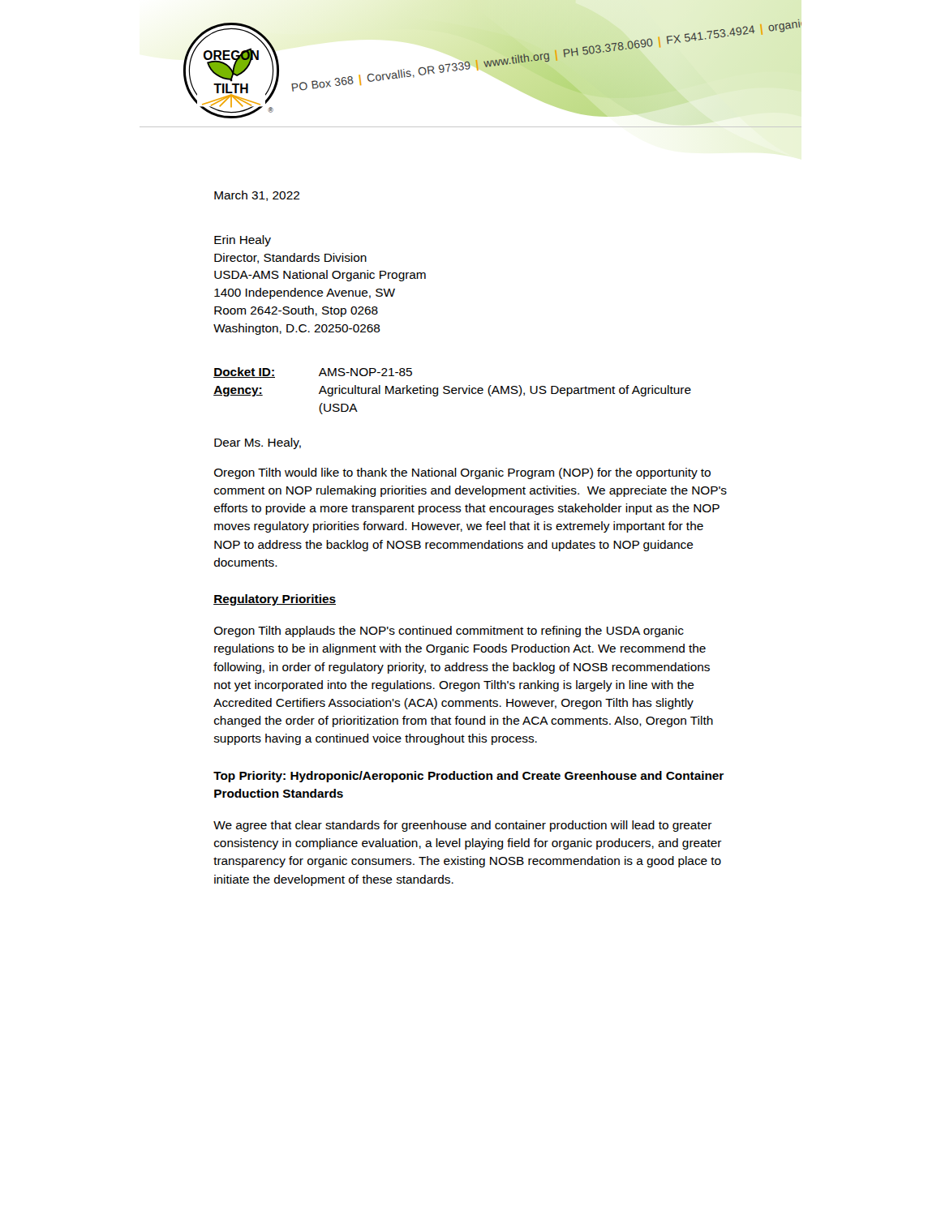OREGON TILTH ®
PO Box 368 | Corvallis, OR 97339 | www.tilth.org | PH 503.378.0690 | FX 541.753.4924 | organic@tilth.org
March 31, 2022
Erin Healy
Director, Standards Division
USDA-AMS National Organic Program
1400 Independence Avenue, SW
Room 2642-South, Stop 0268
Washington, D.C. 20250-0268
Docket ID: AMS-NOP-21-85
Agency: Agricultural Marketing Service (AMS), US Department of Agriculture (USDA
Dear Ms. Healy,
Oregon Tilth would like to thank the National Organic Program (NOP) for the opportunity to comment on NOP rulemaking priorities and development activities. We appreciate the NOP's efforts to provide a more transparent process that encourages stakeholder input as the NOP moves regulatory priorities forward. However, we feel that it is extremely important for the NOP to address the backlog of NOSB recommendations and updates to NOP guidance documents.
Regulatory Priorities
Oregon Tilth applauds the NOP's continued commitment to refining the USDA organic regulations to be in alignment with the Organic Foods Production Act. We recommend the following, in order of regulatory priority, to address the backlog of NOSB recommendations not yet incorporated into the regulations. Oregon Tilth's ranking is largely in line with the Accredited Certifiers Association's (ACA) comments. However, Oregon Tilth has slightly changed the order of prioritization from that found in the ACA comments. Also, Oregon Tilth supports having a continued voice throughout this process.
Top Priority: Hydroponic/Aeroponic Production and Create Greenhouse and Container Production Standards
We agree that clear standards for greenhouse and container production will lead to greater consistency in compliance evaluation, a level playing field for organic producers, and greater transparency for organic consumers. The existing NOSB recommendation is a good place to initiate the development of these standards.